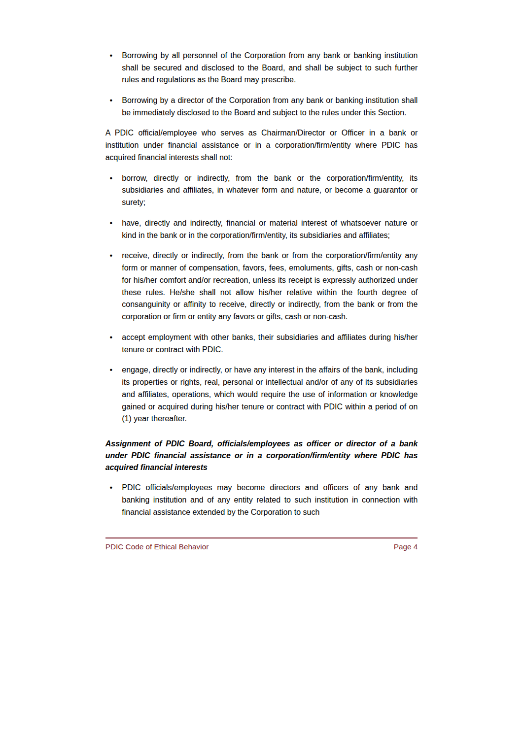Borrowing by all personnel of the Corporation from any bank or banking institution shall be secured and disclosed to the Board, and shall be subject to such further rules and regulations as the Board may prescribe.
Borrowing by a director of the Corporation from any bank or banking institution shall be immediately disclosed to the Board and subject to the rules under this Section.
A PDIC official/employee who serves as Chairman/Director or Officer in a bank or institution under financial assistance or in a corporation/firm/entity where PDIC has acquired financial interests shall not:
borrow, directly or indirectly, from the bank or the corporation/firm/entity, its subsidiaries and affiliates, in whatever form and nature, or become a guarantor or surety;
have, directly and indirectly, financial or material interest of whatsoever nature or kind in the bank or in the corporation/firm/entity, its subsidiaries and affiliates;
receive, directly or indirectly, from the bank or from the corporation/firm/entity any form or manner of compensation, favors, fees, emoluments, gifts, cash or non-cash for his/her comfort and/or recreation, unless its receipt is expressly authorized under these rules. He/she shall not allow his/her relative within the fourth degree of consanguinity or affinity to receive, directly or indirectly, from the bank or from the corporation or firm or entity any favors or gifts, cash or non-cash.
accept employment with other banks, their subsidiaries and affiliates during his/her tenure or contract with PDIC.
engage, directly or indirectly, or have any interest in the affairs of the bank, including its properties or rights, real, personal or intellectual and/or of any of its subsidiaries and affiliates, operations, which would require the use of information or knowledge gained or acquired during his/her tenure or contract with PDIC within a period of on (1) year thereafter.
Assignment of PDIC Board, officials/employees as officer or director of a bank under PDIC financial assistance or in a corporation/firm/entity where PDIC has acquired financial interests
PDIC officials/employees may become directors and officers of any bank and banking institution and of any entity related to such institution in connection with financial assistance extended by the Corporation to such
PDIC Code of Ethical Behavior
Page 4